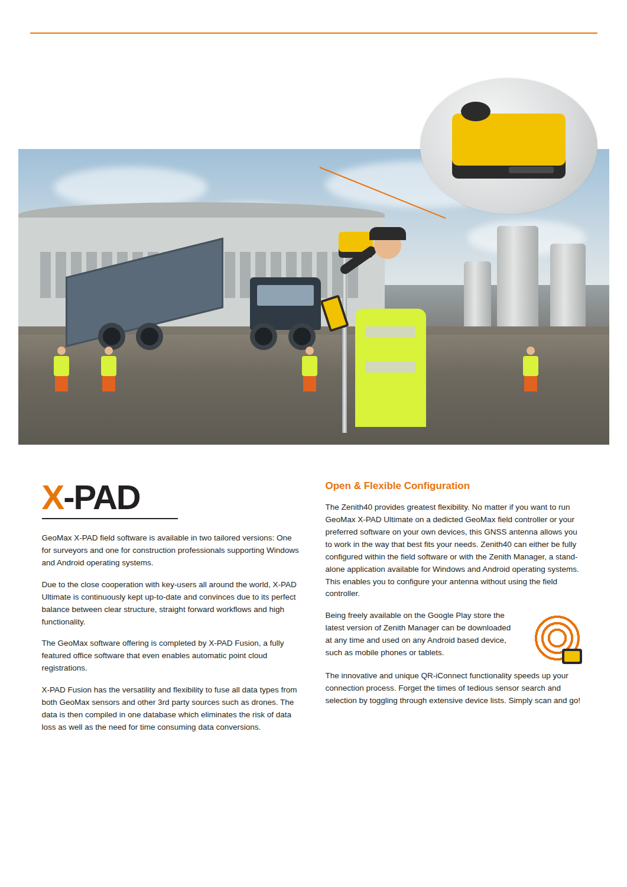X-PAD
GeoMax X-PAD field software is available in two tailored versions: One for surveyors and one for construction professionals supporting Windows and Android operating systems.
Due to the close cooperation with key-users all around the world, X-PAD Ultimate is continuously kept up-to-date and convinces due to its perfect balance between clear structure, straight forward workflows and high functionality.
The GeoMax software offering is completed by X-PAD Fusion, a fully featured office software that even enables automatic point cloud registrations.
X-PAD Fusion has the versatility and flexibility to fuse all data types from both GeoMax sensors and other 3rd party sources such as drones. The data is then compiled in one database which eliminates the risk of data loss as well as the need for time consuming data conversions.
Open & Flexible Configuration
The Zenith40 provides greatest flexibility. No matter if you want to run GeoMax X-PAD Ultimate on a dedicted GeoMax field controller or your preferred software on your own devices, this GNSS antenna allows you to work in the way that best fits your needs. Zenith40 can either be fully configured within the field software or with the Zenith Manager, a stand-alone application available for Windows and Android operating systems. This enables you to configure your antenna without using the field controller.
Being freely available on the Google Play store the latest version of Zenith Manager can be downloaded at any time and used on any Android based device, such as mobile phones or tablets.
The innovative and unique QR-iConnect functionality speeds up your connection process. Forget the times of tedious sensor search and selection by toggling through extensive device lists. Simply scan and go!